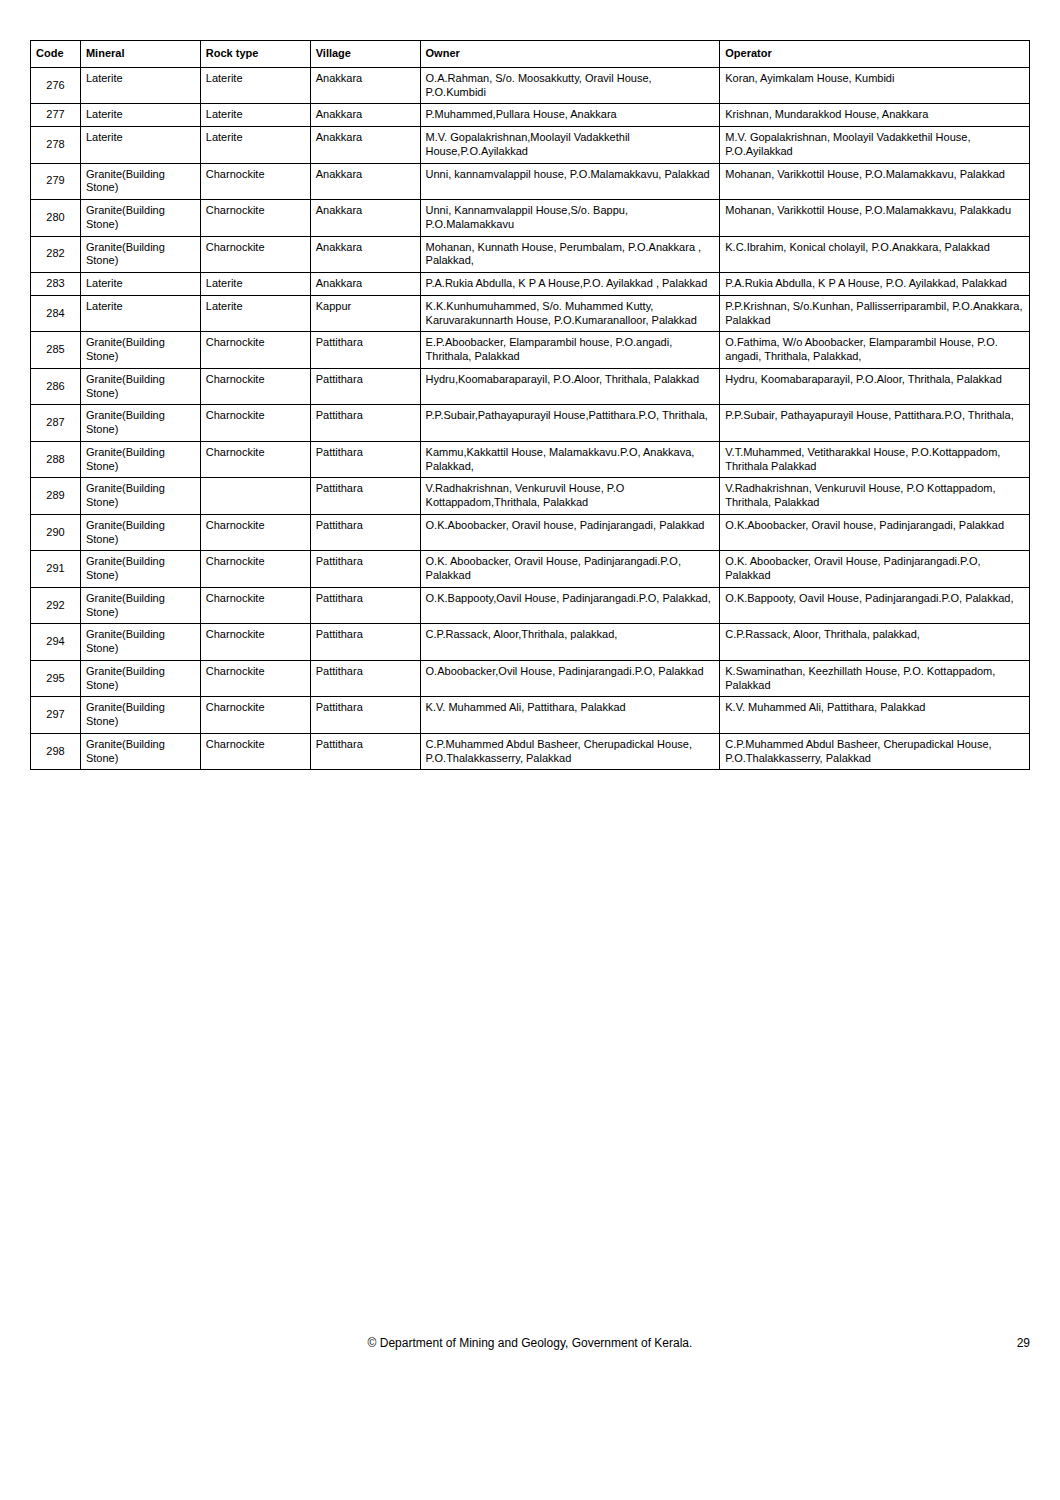| Code | Mineral | Rock type | Village | Owner | Operator |
| --- | --- | --- | --- | --- | --- |
| 276 | Laterite | Laterite | Anakkara | O.A.Rahman, S/o. Moosakkutty, Oravil House, P.O.Kumbidi | Koran, Ayimkalam House, Kumbidi |
| 277 | Laterite | Laterite | Anakkara | P.Muhammed,Pullara House, Anakkara | Krishnan, Mundarakkod House, Anakkara |
| 278 | Laterite | Laterite | Anakkara | M.V. Gopalakrishnan,Moolayil Vadakkethil House,P.O.Ayilakkad | M.V. Gopalakrishnan, Moolayil Vadakkethil House, P.O.Ayilakkad |
| 279 | Granite(Building Stone) | Charnockite | Anakkara | Unni, kannamvalappil house, P.O.Malamakkavu, Palakkad | Mohanan, Varikkottil House, P.O.Malamakkavu, Palakkad |
| 280 | Granite(Building Stone) | Charnockite | Anakkara | Unni, Kannamvalappil House,S/o. Bappu, P.O.Malamakkavu | Mohanan, Varikkottil House, P.O.Malamakkavu, Palakkadu |
| 282 | Granite(Building Stone) | Charnockite | Anakkara | Mohanan, Kunnath House, Perumbalam, P.O.Anakkara , Palakkad, | K.C.Ibrahim, Konical cholayil, P.O.Anakkara, Palakkad |
| 283 | Laterite | Laterite | Anakkara | P.A.Rukia Abdulla, K P A House,P.O. Ayilakkad , Palakkad | P.A.Rukia Abdulla, K P A House, P.O. Ayilakkad, Palakkad |
| 284 | Laterite | Laterite | Kappur | K.K.Kunhumuhammed, S/o. Muhammed Kutty, Karuvarakunnarth House, P.O.Kumaranalloor, Palakkad | P.P.Krishnan, S/o.Kunhan, Pallisserriparambil, P.O.Anakkara, Palakkad |
| 285 | Granite(Building Stone) | Charnockite | Pattithara | E.P.Aboobacker, Elamparambil house, P.O.angadi, Thrithala, Palakkad | O.Fathima, W/o Aboobacker, Elamparambil House, P.O. angadi, Thrithala, Palakkad, |
| 286 | Granite(Building Stone) | Charnockite | Pattithara | Hydru,Koomabaraparayil, P.O.Aloor, Thrithala, Palakkad | Hydru, Koomabaraparayil, P.O.Aloor, Thrithala, Palakkad |
| 287 | Granite(Building Stone) | Charnockite | Pattithara | P.P.Subair,Pathayapurayil House,Pattithara.P.O, Thrithala, | P.P.Subair, Pathayapurayil House, Pattithara.P.O, Thrithala, |
| 288 | Granite(Building Stone) | Charnockite | Pattithara | Kammu,Kakkattil House, Malamakkavu.P.O, Anakkava, Palakkad, | V.T.Muhammed, Vetitharakkal House, P.O.Kottappadom, Thrithala Palakkad |
| 289 | Granite(Building Stone) | | Pattithara | V.Radhakrishnan, Venkuruvil House, P.O Kottappadom,Thrithala, Palakkad | V.Radhakrishnan, Venkuruvil House, P.O Kottappadom, Thrithala, Palakkad |
| 290 | Granite(Building Stone) | Charnockite | Pattithara | O.K.Aboobacker, Oravil house, Padinjarangadi, Palakkad | O.K.Aboobacker, Oravil house, Padinjarangadi, Palakkad |
| 291 | Granite(Building Stone) | Charnockite | Pattithara | O.K. Aboobacker, Oravil House, Padinjarangadi.P.O, Palakkad | O.K. Aboobacker, Oravil House, Padinjarangadi.P.O, Palakkad |
| 292 | Granite(Building Stone) | Charnockite | Pattithara | O.K.Bappooty,Oavil House, Padinjarangadi.P.O, Palakkad, | O.K.Bappooty, Oavil House, Padinjarangadi.P.O, Palakkad, |
| 294 | Granite(Building Stone) | Charnockite | Pattithara | C.P.Rassack, Aloor,Thrithala, palakkad, | C.P.Rassack, Aloor, Thrithala, palakkad, |
| 295 | Granite(Building Stone) | Charnockite | Pattithara | O.Aboobacker,Ovil House, Padinjarangadi.P.O, Palakkad | K.Swaminathan, Keezhillath House, P.O. Kottappadom, Palakkad |
| 297 | Granite(Building Stone) | Charnockite | Pattithara | K.V. Muhammed Ali, Pattithara, Palakkad | K.V. Muhammed Ali, Pattithara, Palakkad |
| 298 | Granite(Building Stone) | Charnockite | Pattithara | C.P.Muhammed Abdul Basheer, Cherupadickal House, P.O.Thalakkasserry, Palakkad | C.P.Muhammed Abdul Basheer, Cherupadickal House, P.O.Thalakkasserry, Palakkad |
© Department of Mining and Geology, Government of Kerala.
29